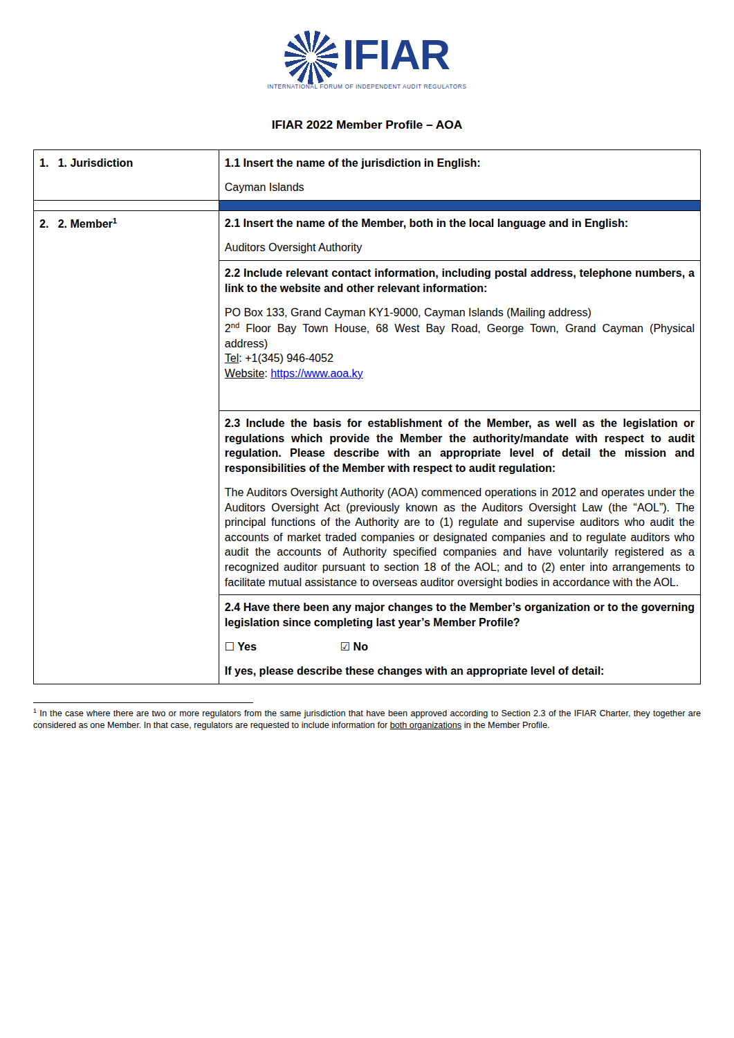IFIAR
INTERNATIONAL FORUM OF INDEPENDENT AUDIT REGULATORS
IFIAR 2022 Member Profile – AOA
| 1. 1. Jurisdiction | 1.1 Insert the name of the jurisdiction in English: Cayman Islands |
| 2. 2. Member 1 | / 2.1 Insert the name of the Member, both in the local language and in English: Auditors Oversight Authority / / 2.2 Include relevant contact information, including postal address, telephone numbers, a link to the website and other relevant information: PO Box 133, Grand Cayman KY1-9000, Cayman Islands (Mailing address) 2 nd Floor Bay Town House, 68 West Bay Road, George Town, Grand Cayman (Physical address) Tel : +1(345) 946-4052 Website : https://www.aoa.ky / / 2.3 Include the basis for establishment of the Member, as well as the legislation or regulations which provide the Member the authority/mandate with respect to audit regulation. Please describe with an appropriate level of detail the mission and responsibilities of the Member with respect to audit regulation: The Auditors Oversight Authority (AOA) commenced operations in 2012 and operates under the Auditors Oversight Act (previously known as the Auditors Oversight Law (the “AOL”). The principal functions of the Authority are to (1) regulate and supervise auditors who audit the accounts of market traded companies or designated companies and to regulate auditors who audit the accounts of Authority specified companies and have voluntarily registered as a recognized auditor pursuant to section 18 of the AOL; and to (2) enter into arrangements to facilitate mutual assistance to overseas auditor oversight bodies in accordance with the AOL. / / 2.4 Have there been any major changes to the Member’s organization or to the governing legislation since completing last year’s Member Profile? ☐ Yes ☑ No If yes, please describe these changes with an appropriate level of detail: / |
1 In the case where there are two or more regulators from the same jurisdiction that have been approved according to Section 2.3 of the IFIAR Charter, they together are considered as one Member. In that case, regulators are requested to include information for both organizations in the Member Profile.